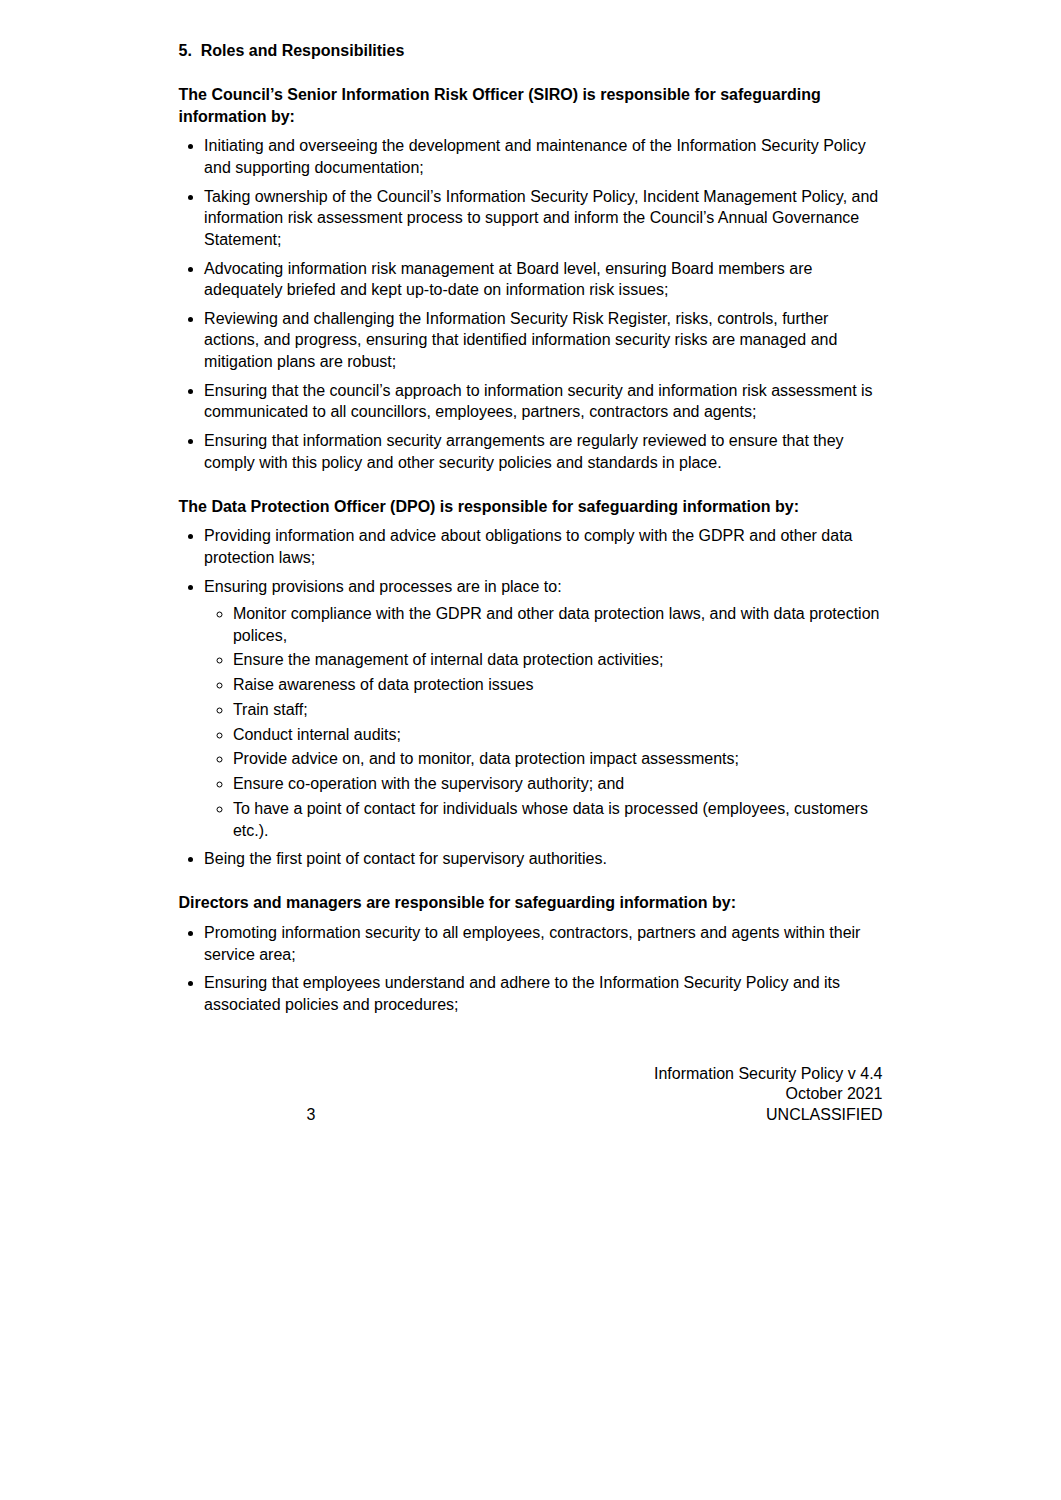5. Roles and Responsibilities
The Council’s Senior Information Risk Officer (SIRO) is responsible for safeguarding information by:
Initiating and overseeing the development and maintenance of the Information Security Policy and supporting documentation;
Taking ownership of the Council’s Information Security Policy, Incident Management Policy, and information risk assessment process to support and inform the Council’s Annual Governance Statement;
Advocating information risk management at Board level, ensuring Board members are adequately briefed and kept up-to-date on information risk issues;
Reviewing and challenging the Information Security Risk Register, risks, controls, further actions, and progress, ensuring that identified information security risks are managed and mitigation plans are robust;
Ensuring that the council’s approach to information security and information risk assessment is communicated to all councillors, employees, partners, contractors and agents;
Ensuring that information security arrangements are regularly reviewed to ensure that they comply with this policy and other security policies and standards in place.
The Data Protection Officer (DPO) is responsible for safeguarding information by:
Providing information and advice about obligations to comply with the GDPR and other data protection laws;
Ensuring provisions and processes are in place to:
Monitor compliance with the GDPR and other data protection laws, and with data protection polices,
Ensure the management of internal data protection activities;
Raise awareness of data protection issues
Train staff;
Conduct internal audits;
Provide advice on, and to monitor, data protection impact assessments;
Ensure co-operation with the supervisory authority; and
To have a point of contact for individuals whose data is processed (employees, customers etc.).
Being the first point of contact for supervisory authorities.
Directors and managers are responsible for safeguarding information by:
Promoting information security to all employees, contractors, partners and agents within their service area;
Ensuring that employees understand and adhere to the Information Security Policy and its associated policies and procedures;
3
Information Security Policy v 4.4
October 2021
UNCLASSIFIED